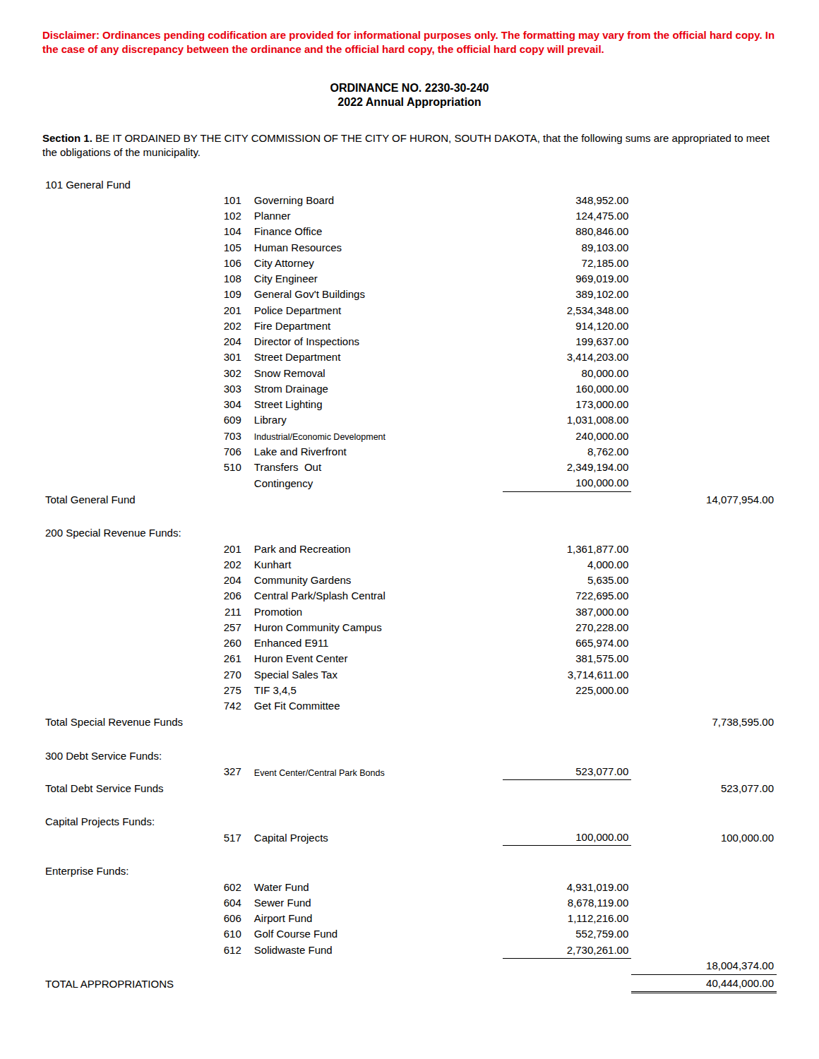Disclaimer: Ordinances pending codification are provided for informational purposes only. The formatting may vary from the official hard copy. In the case of any discrepancy between the ordinance and the official hard copy, the official hard copy will prevail.
ORDINANCE NO. 2230-30-240 2022 Annual Appropriation
Section 1. BE IT ORDAINED BY THE CITY COMMISSION OF THE CITY OF HURON, SOUTH DAKOTA, that the following sums are appropriated to meet the obligations of the municipality.
| 101 General Fund | | | |
| | 101 | Governing Board | 348,952.00 | |
| | 102 | Planner | 124,475.00 | |
| | 104 | Finance Office | 880,846.00 | |
| | 105 | Human Resources | 89,103.00 | |
| | 106 | City Attorney | 72,185.00 | |
| | 108 | City Engineer | 969,019.00 | |
| | 109 | General Gov't Buildings | 389,102.00 | |
| | 201 | Police Department | 2,534,348.00 | |
| | 202 | Fire Department | 914,120.00 | |
| | 204 | Director of Inspections | 199,637.00 | |
| | 301 | Street Department | 3,414,203.00 | |
| | 302 | Snow Removal | 80,000.00 | |
| | 303 | Strom Drainage | 160,000.00 | |
| | 304 | Street Lighting | 173,000.00 | |
| | 609 | Library | 1,031,008.00 | |
| | 703 | Industrial/Economic Development | 240,000.00 | |
| | 706 | Lake and Riverfront | 8,762.00 | |
| | 510 | Transfers Out | 2,349,194.00 | |
| | | Contingency | 100,000.00 | |
| Total General Fund | | 14,077,954.00 |
| 200 Special Revenue Funds: | | |
| | 201 | Park and Recreation | 1,361,877.00 | |
| | 202 | Kunhart | 4,000.00 | |
| | 204 | Community Gardens | 5,635.00 | |
| | 206 | Central Park/Splash Central | 722,695.00 | |
| | 211 | Promotion | 387,000.00 | |
| | 257 | Huron Community Campus | 270,228.00 | |
| | 260 | Enhanced E911 | 665,974.00 | |
| | 261 | Huron Event Center | 381,575.00 | |
| | 270 | Special Sales Tax | 3,714,611.00 | |
| | 275 | TIF 3,4,5 | 225,000.00 | |
| | 742 | Get Fit Committee | | |
| Total Special Revenue Funds | | 7,738,595.00 |
| 300 Debt Service Funds: | | |
| | 327 | Event Center/Central Park Bonds | 523,077.00 | |
| Total Debt Service Funds | | 523,077.00 |
| Capital Projects Funds: | | |
| | 517 | Capital Projects | 100,000.00 | 100,000.00 |
| Enterprise Funds: | | |
| | 602 | Water Fund | 4,931,019.00 | |
| | 604 | Sewer Fund | 8,678,119.00 | |
| | 606 | Airport Fund | 1,112,216.00 | |
| | 610 | Golf Course Fund | 552,759.00 | |
| | 612 | Solidwaste Fund | 2,730,261.00 | |
| | | 18,004,374.00 |
| TOTAL APPROPRIATIONS | | 40,444,000.00 |